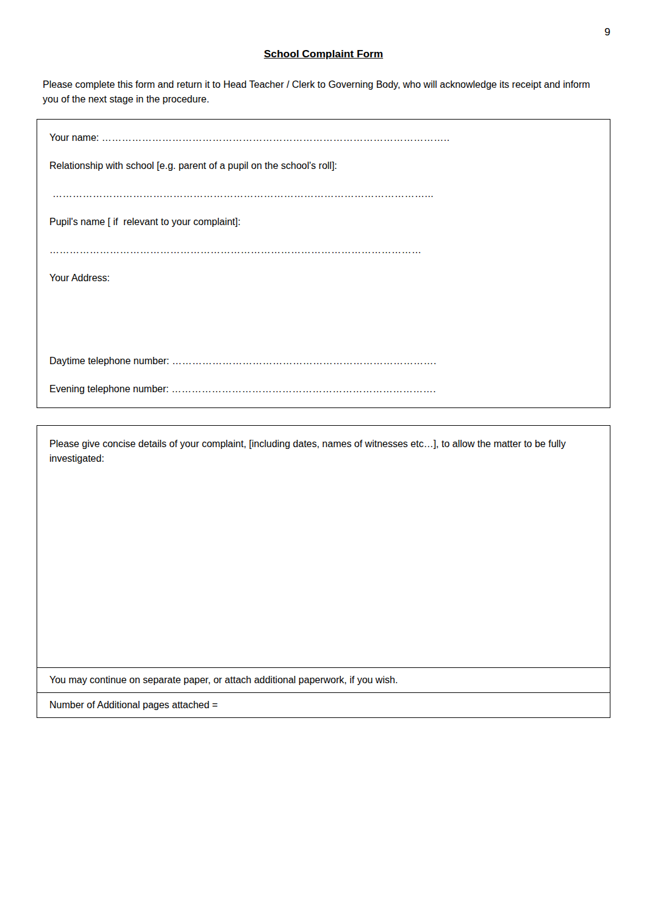9
School Complaint Form
Please complete this form and return it to Head Teacher / Clerk to Governing Body, who will acknowledge its receipt and inform you of the next stage in the procedure.
Your name: …………………………………………………………………………………………..
Relationship with school [e.g. parent of a pupil on the school's roll]:
…………………………………………………………………………………………………...
Pupil's name [ if relevant to your complaint]:
…………………………………………………………………………………………………
Your Address:
Daytime telephone number: …………………………………………………………………….
Evening telephone number: …………………………………………………………………….
Please give concise details of your complaint, [including dates, names of witnesses etc…], to allow the matter to be fully investigated:
You may continue on separate paper, or attach additional paperwork, if you wish.
Number of Additional pages attached =